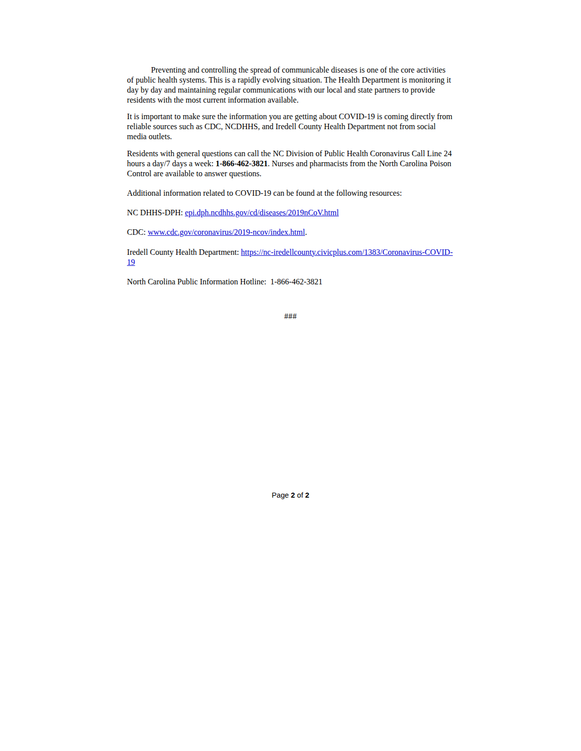Preventing and controlling the spread of communicable diseases is one of the core activities of public health systems. This is a rapidly evolving situation. The Health Department is monitoring it day by day and maintaining regular communications with our local and state partners to provide residents with the most current information available.
It is important to make sure the information you are getting about COVID-19 is coming directly from reliable sources such as CDC, NCDHHS, and Iredell County Health Department not from social media outlets.
Residents with general questions can call the NC Division of Public Health Coronavirus Call Line 24 hours a day/7 days a week: 1-866-462-3821. Nurses and pharmacists from the North Carolina Poison Control are available to answer questions.
Additional information related to COVID-19 can be found at the following resources:
NC DHHS-DPH: epi.dph.ncdhhs.gov/cd/diseases/2019nCoV.html
CDC: www.cdc.gov/coronavirus/2019-ncov/index.html.
Iredell County Health Department: https://nc-iredellcounty.civicplus.com/1383/Coronavirus-COVID-19
North Carolina Public Information Hotline: 1-866-462-3821
###
Page 2 of 2